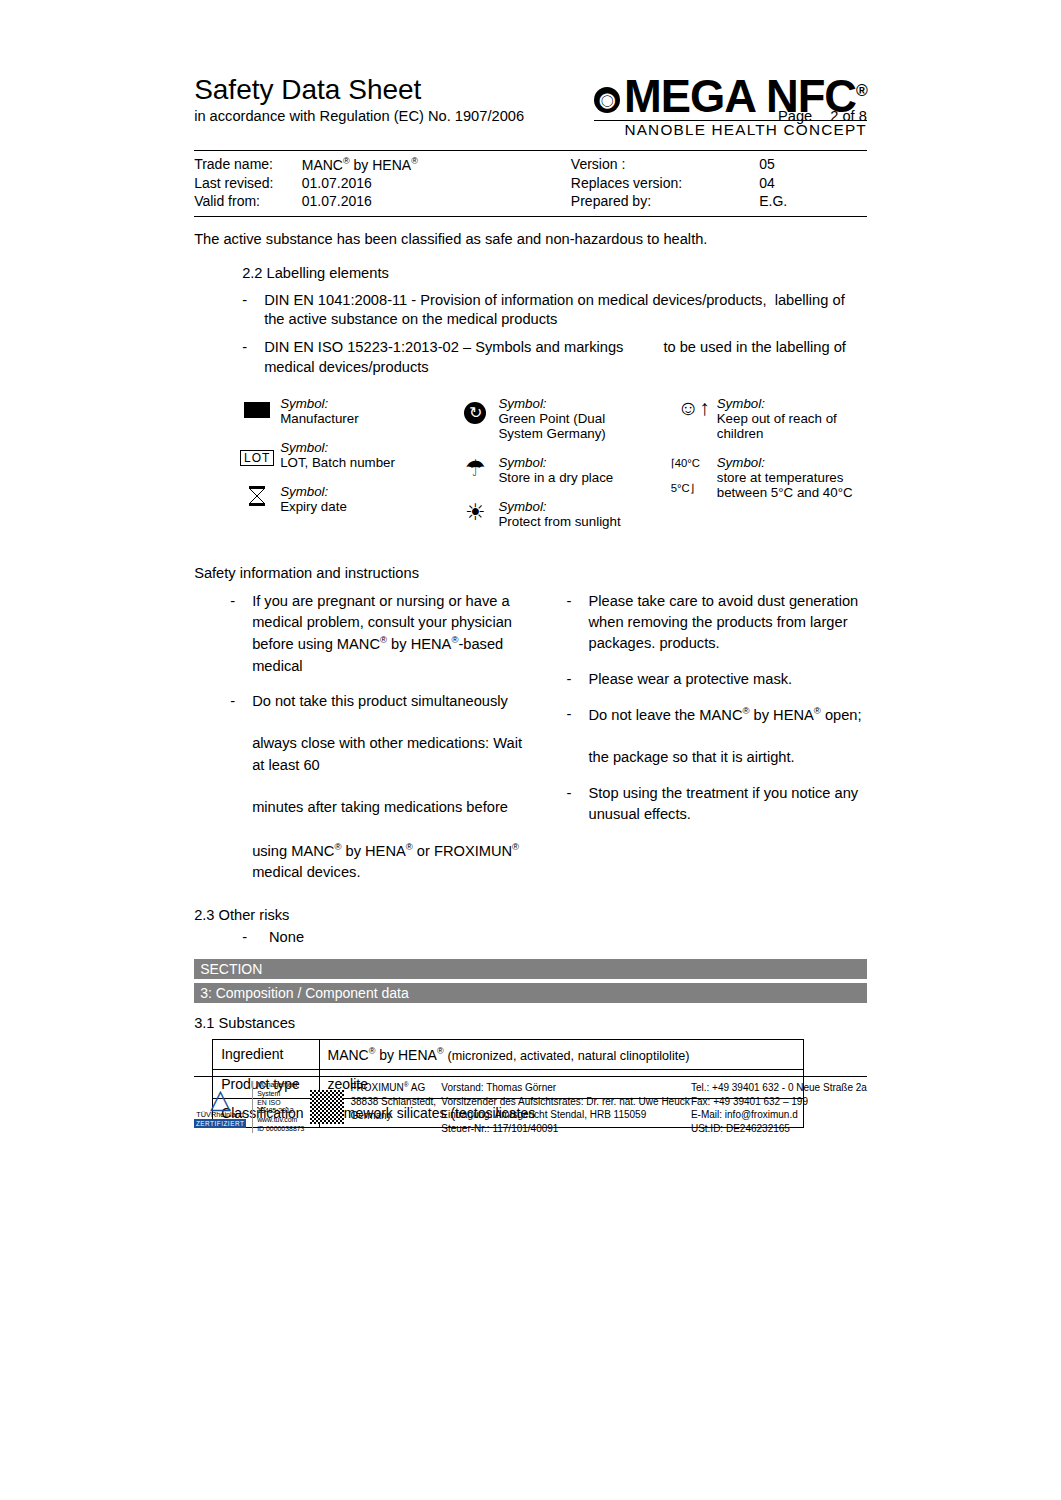◉MEGA NFC®
NANOBLE HEALTH CONCEPT
Safety Data Sheet
in accordance with Regulation (EC) No. 1907/2006
Page2 of 8
| Trade name: | MANC ® by HENA ® | Version : | 05 |
| Last revised: | 01.07.2016 | Replaces version: | 04 |
| Valid from: | 01.07.2016 | Prepared by: | E.G. |
The active substance has been classified as safe and non-hazardous to health.
2.2 Labelling elements
DIN EN 1041:2008-11 - Provision of information on medical devices/products, labelling of the active substance on the medical products
DIN EN ISO 15223-1:2013-02 – Symbols and markings to be used in the labelling of medical devices/products
Symbol: Manufacturer
LOT
Symbol: LOT, Batch number
Symbol: Expiry date
↻
Symbol: Green Point (Dual System Germany)
☂
Symbol: Store in a dry place
☀
Symbol: Protect from sunlight
☺↑
Symbol: Keep out of reach of children
⌈40°C
5°C⌋
Symbol: store at temperatures between 5°C and 40°C
Safety information and instructions
If you are pregnant or nursing or have a medical problem, consult your physician before using MANC® by HENA®-based medical
Do not take this product simultaneously
always close with other medications: Wait at least 60
minutes after taking medications before
using MANC® by HENA® or FROXIMUN® medical devices.
Please take care to avoid dust generation when removing the products from larger packages. products.
Please wear a protective mask.
Do not leave the MANC® by HENA® open;
the package so that it is airtight.
Stop using the treatment if you notice any unusual effects.
2.3 Other risks
None
SECTION
3: Composition / Component data
3.1 Substances
| Ingredient | MANC ® by HENA ® (micronized, activated, natural clinoptilolite) |
| Product type | zeolite |
| Classification | framework silicates (tectosilicates |
△
TÜVRheinland
ZERTIFIZIERT
Management
System
EN ISO
13485:2012
www.tuv.com
ID 0000038873
FROXIMUN® AG
38838 Schlanstedt,
Germany
Vorstand: Thomas Görner
Vorsitzender des Aufsichtsrates: Dr. rer. nat. Uwe Heuck
Eintragung: Amtsgericht Stendal, HRB 115059
Steuer-Nr.: 117/101/40091
Tel.: +49 39401 632 - 0 Neue Straße 2a
Fax: +49 39401 632 – 199
E-Mail: info@froximun.d
USt.ID: DE246232165